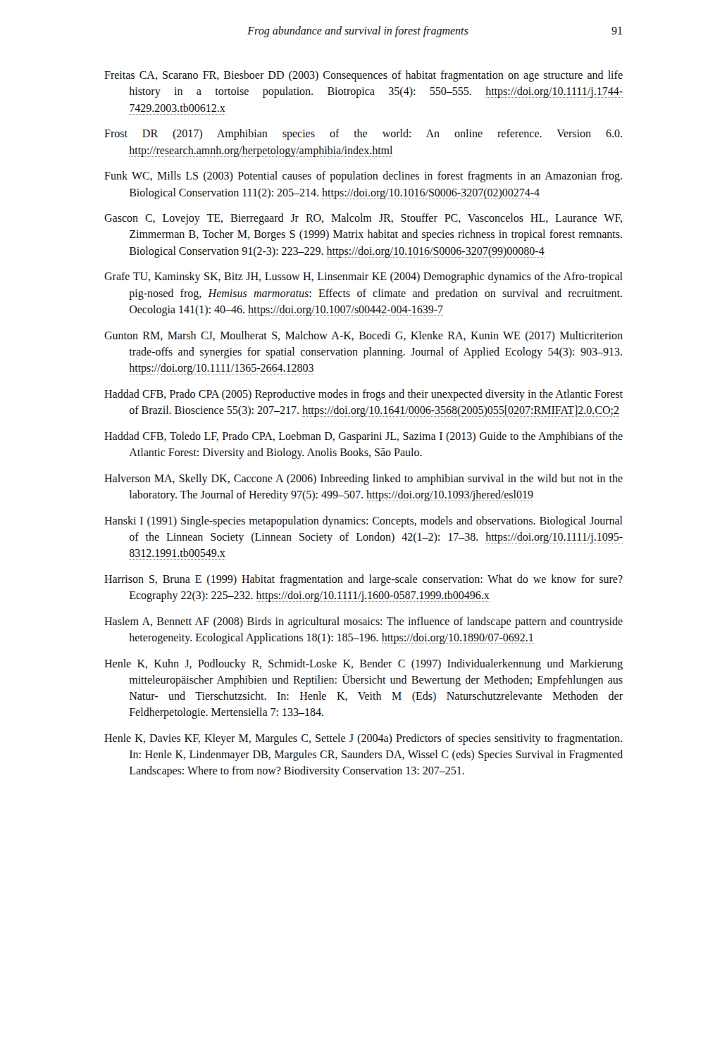Frog abundance and survival in forest fragments 91
Freitas CA, Scarano FR, Biesboer DD (2003) Consequences of habitat fragmentation on age structure and life history in a tortoise population. Biotropica 35(4): 550–555. https://doi.org/10.1111/j.1744-7429.2003.tb00612.x
Frost DR (2017) Amphibian species of the world: An online reference. Version 6.0. http://research.amnh.org/herpetology/amphibia/index.html
Funk WC, Mills LS (2003) Potential causes of population declines in forest fragments in an Amazonian frog. Biological Conservation 111(2): 205–214. https://doi.org/10.1016/S0006-3207(02)00274-4
Gascon C, Lovejoy TE, Bierregaard Jr RO, Malcolm JR, Stouffer PC, Vasconcelos HL, Laurance WF, Zimmerman B, Tocher M, Borges S (1999) Matrix habitat and species richness in tropical forest remnants. Biological Conservation 91(2-3): 223–229. https://doi.org/10.1016/S0006-3207(99)00080-4
Grafe TU, Kaminsky SK, Bitz JH, Lussow H, Linsenmair KE (2004) Demographic dynamics of the Afro-tropical pig-nosed frog, Hemisus marmoratus: Effects of climate and predation on survival and recruitment. Oecologia 141(1): 40–46. https://doi.org/10.1007/s00442-004-1639-7
Gunton RM, Marsh CJ, Moulherat S, Malchow A-K, Bocedi G, Klenke RA, Kunin WE (2017) Multicriterion trade-offs and synergies for spatial conservation planning. Journal of Applied Ecology 54(3): 903–913. https://doi.org/10.1111/1365-2664.12803
Haddad CFB, Prado CPA (2005) Reproductive modes in frogs and their unexpected diversity in the Atlantic Forest of Brazil. Bioscience 55(3): 207–217. https://doi.org/10.1641/0006-3568(2005)055[0207:RMIFAT]2.0.CO;2
Haddad CFB, Toledo LF, Prado CPA, Loebman D, Gasparini JL, Sazima I (2013) Guide to the Amphibians of the Atlantic Forest: Diversity and Biology. Anolis Books, São Paulo.
Halverson MA, Skelly DK, Caccone A (2006) Inbreeding linked to amphibian survival in the wild but not in the laboratory. The Journal of Heredity 97(5): 499–507. https://doi.org/10.1093/jhered/esl019
Hanski I (1991) Single-species metapopulation dynamics: Concepts, models and observations. Biological Journal of the Linnean Society (Linnean Society of London) 42(1–2): 17–38. https://doi.org/10.1111/j.1095-8312.1991.tb00549.x
Harrison S, Bruna E (1999) Habitat fragmentation and large-scale conservation: What do we know for sure? Ecography 22(3): 225–232. https://doi.org/10.1111/j.1600-0587.1999.tb00496.x
Haslem A, Bennett AF (2008) Birds in agricultural mosaics: The influence of landscape pattern and countryside heterogeneity. Ecological Applications 18(1): 185–196. https://doi.org/10.1890/07-0692.1
Henle K, Kuhn J, Podloucky R, Schmidt-Loske K, Bender C (1997) Individualerkennung und Markierung mitteleuropäischer Amphibien und Reptilien: Übersicht und Bewertung der Methoden; Empfehlungen aus Natur- und Tierschutzsicht. In: Henle K, Veith M (Eds) Naturschutzrelevante Methoden der Feldherpetologie. Mertensiella 7: 133–184.
Henle K, Davies KF, Kleyer M, Margules C, Settele J (2004a) Predictors of species sensitivity to fragmentation. In: Henle K, Lindenmayer DB, Margules CR, Saunders DA, Wissel C (eds) Species Survival in Fragmented Landscapes: Where to from now? Biodiversity Conservation 13: 207–251.